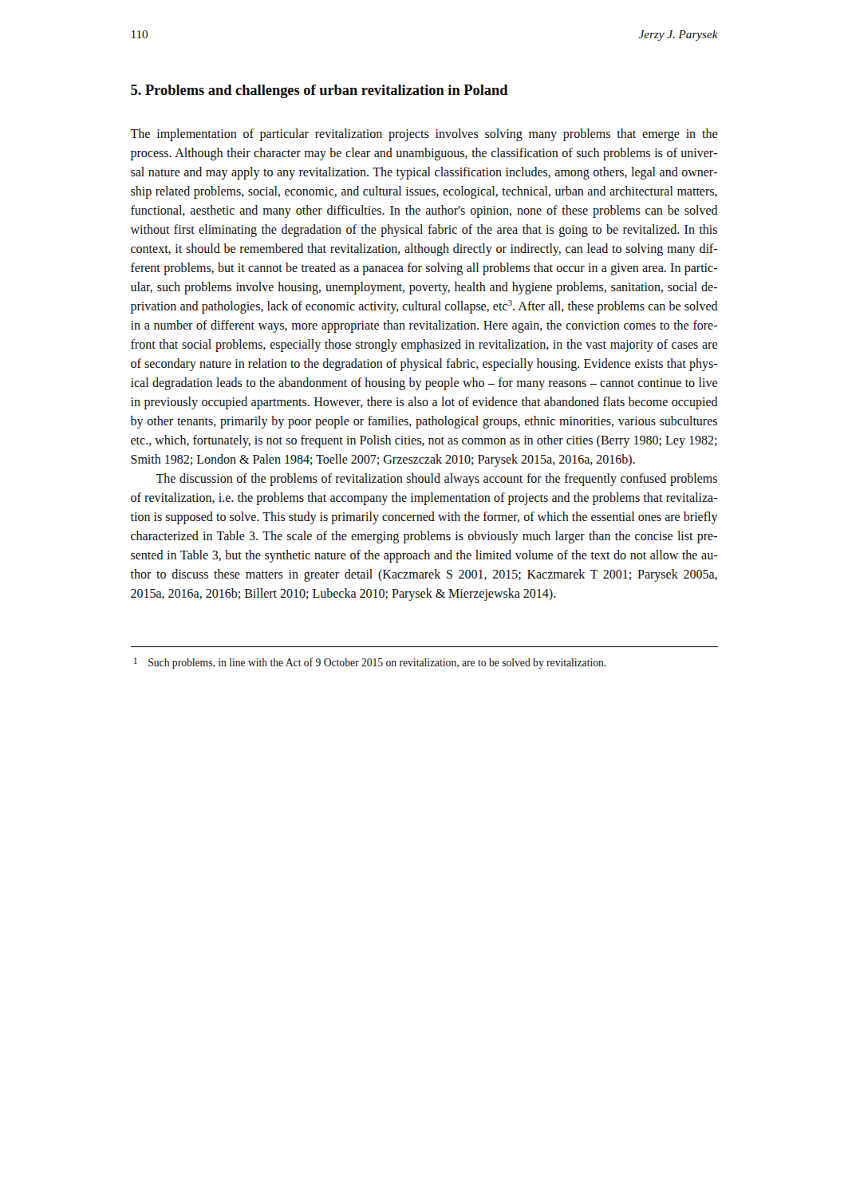110 Jerzy J. Parysek
5. Problems and challenges of urban revitalization in Poland
The implementation of particular revitalization projects involves solving many problems that emerge in the process. Although their character may be clear and unambiguous, the classification of such problems is of universal nature and may apply to any revitalization. The typical classification includes, among others, legal and ownership related problems, social, economic, and cultural issues, ecological, technical, urban and architectural matters, functional, aesthetic and many other difficulties. In the author's opinion, none of these problems can be solved without first eliminating the degradation of the physical fabric of the area that is going to be revitalized. In this context, it should be remembered that revitalization, although directly or indirectly, can lead to solving many different problems, but it cannot be treated as a panacea for solving all problems that occur in a given area. In particular, such problems involve housing, unemployment, poverty, health and hygiene problems, sanitation, social deprivation and pathologies, lack of economic activity, cultural collapse, etc3. After all, these problems can be solved in a number of different ways, more appropriate than revitalization. Here again, the conviction comes to the forefront that social problems, especially those strongly emphasized in revitalization, in the vast majority of cases are of secondary nature in relation to the degradation of physical fabric, especially housing. Evidence exists that physical degradation leads to the abandonment of housing by people who – for many reasons – cannot continue to live in previously occupied apartments. However, there is also a lot of evidence that abandoned flats become occupied by other tenants, primarily by poor people or families, pathological groups, ethnic minorities, various subcultures etc., which, fortunately, is not so frequent in Polish cities, not as common as in other cities (Berry 1980; Ley 1982; Smith 1982; London & Palen 1984; Toelle 2007; Grzeszczak 2010; Parysek 2015a, 2016a, 2016b).
The discussion of the problems of revitalization should always account for the frequently confused problems of revitalization, i.e. the problems that accompany the implementation of projects and the problems that revitalization is supposed to solve. This study is primarily concerned with the former, of which the essential ones are briefly characterized in Table 3. The scale of the emerging problems is obviously much larger than the concise list presented in Table 3, but the synthetic nature of the approach and the limited volume of the text do not allow the author to discuss these matters in greater detail (Kaczmarek S 2001, 2015; Kaczmarek T 2001; Parysek 2005a, 2015a, 2016a, 2016b; Billert 2010; Lubecka 2010; Parysek & Mierzejewska 2014).
Such problems, in line with the Act of 9 October 2015 on revitalization, are to be solved by revitalization.